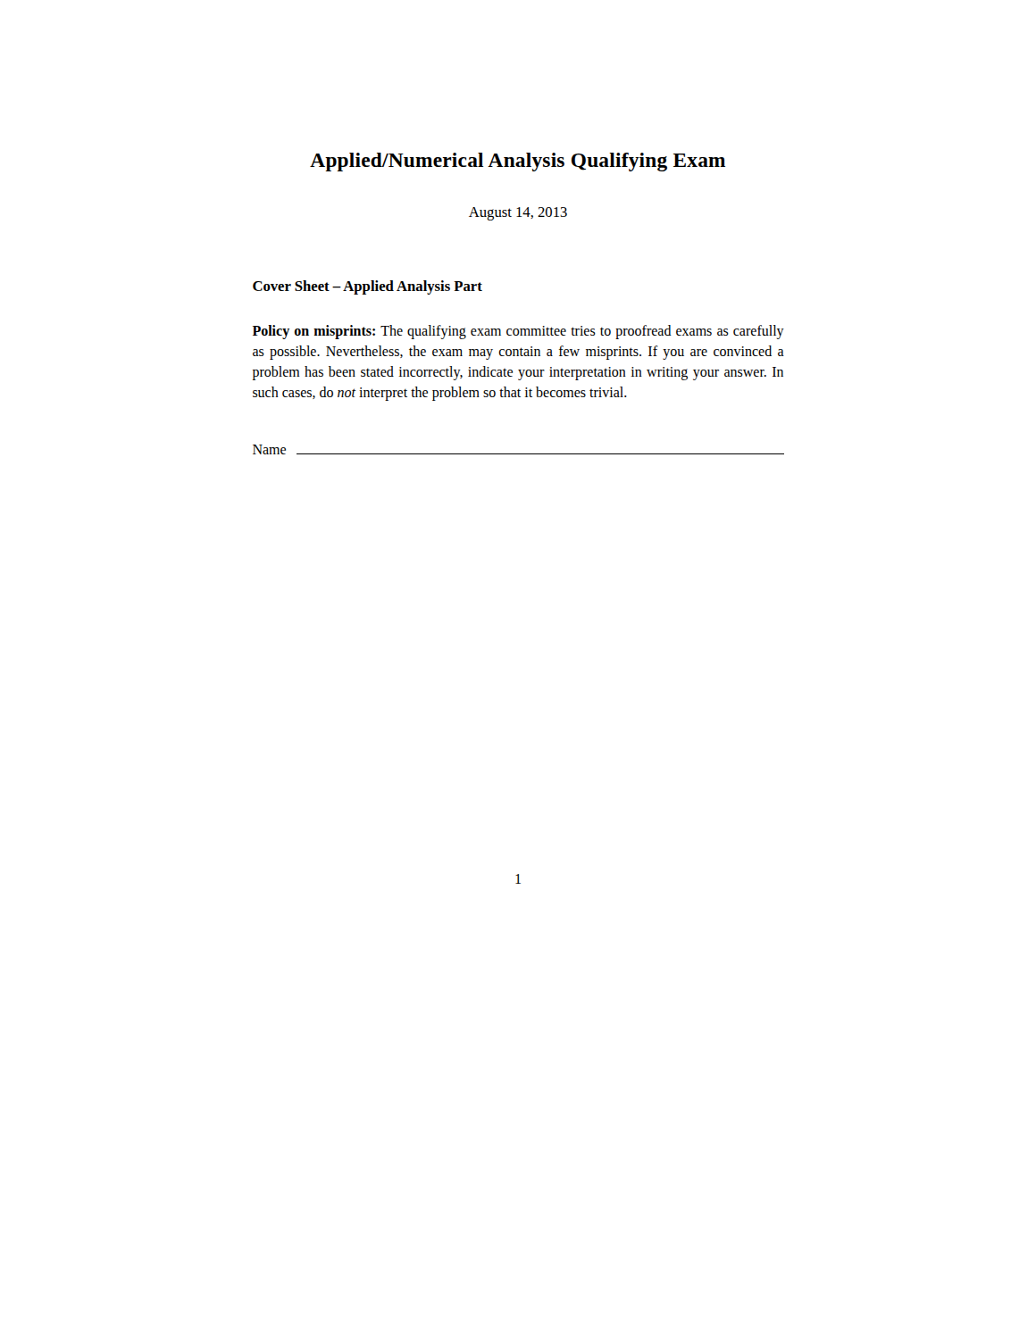Applied/Numerical Analysis Qualifying Exam
August 14, 2013
Cover Sheet – Applied Analysis Part
Policy on misprints: The qualifying exam committee tries to proofread exams as carefully as possible. Nevertheless, the exam may contain a few misprints. If you are convinced a problem has been stated incorrectly, indicate your interpretation in writing your answer. In such cases, do not interpret the problem so that it becomes trivial.
Name
1